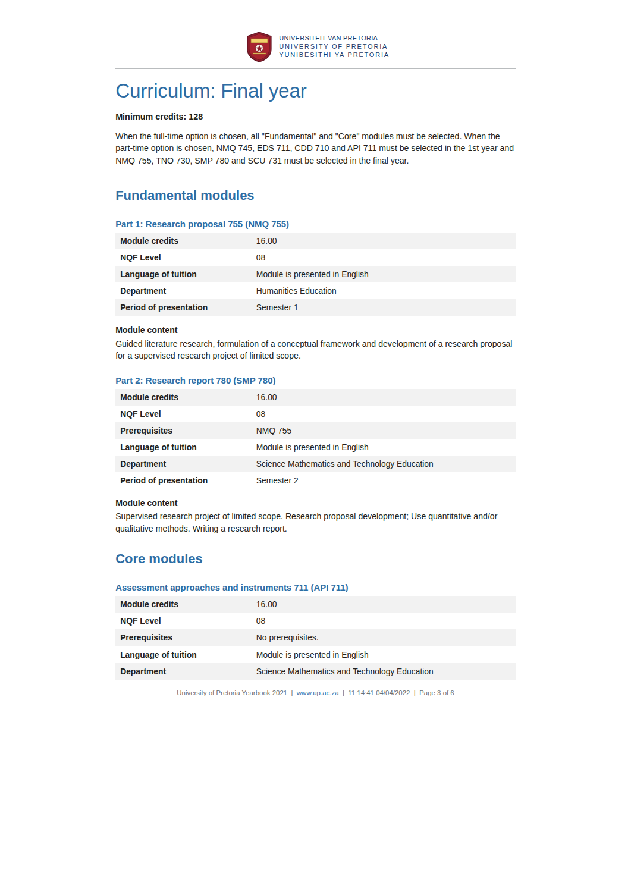UNIVERSITEIT VAN PRETORIA UNIVERSITY OF PRETORIA YUNIBESITHI YA PRETORIA
Curriculum: Final year
Minimum credits: 128
When the full-time option is chosen, all "Fundamental" and "Core" modules must be selected. When the part-time option is chosen, NMQ 745, EDS 711, CDD 710 and API 711 must be selected in the 1st year and NMQ 755, TNO 730, SMP 780 and SCU 731 must be selected in the final year.
Fundamental modules
Part 1: Research proposal 755 (NMQ 755)
| Module credits | 16.00 |
| NQF Level | 08 |
| Language of tuition | Module is presented in English |
| Department | Humanities Education |
| Period of presentation | Semester 1 |
Module content
Guided literature research, formulation of a conceptual framework and development of a research proposal for a supervised research project of limited scope.
Part 2: Research report 780 (SMP 780)
| Module credits | 16.00 |
| NQF Level | 08 |
| Prerequisites | NMQ 755 |
| Language of tuition | Module is presented in English |
| Department | Science Mathematics and Technology Education |
| Period of presentation | Semester 2 |
Module content
Supervised research project of limited scope. Research proposal development; Use quantitative and/or qualitative methods. Writing a research report.
Core modules
Assessment approaches and instruments 711 (API 711)
| Module credits | 16.00 |
| NQF Level | 08 |
| Prerequisites | No prerequisites. |
| Language of tuition | Module is presented in English |
| Department | Science Mathematics and Technology Education |
University of Pretoria Yearbook 2021 | www.up.ac.za | 11:14:41 04/04/2022 | Page 3 of 6